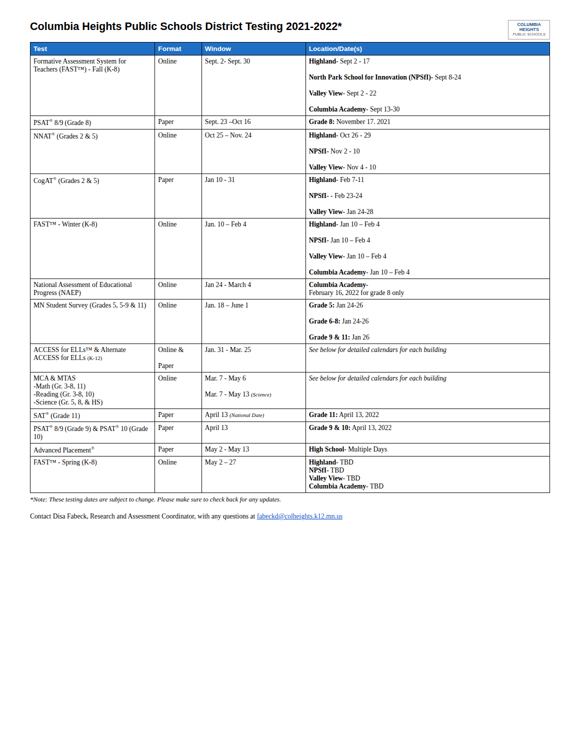Columbia Heights Public Schools District Testing 2021-2022*
COLUMBIA
HEIGHTS
PUBLIC SCHOOLS
| Test | Format | Window | Location/Date(s) |
| --- | --- | --- | --- |
| Formative Assessment System for Teachers (FAST™) - Fall (K-8) | Online | Sept. 2- Sept. 30 | Highland - Sept 2 - 17 North Park School for Innovation (NPSfI)- Sept 8-24 Valley View - Sept 2 - 22 Columbia Academy - Sept 13-30 |
| PSAT ® 8/9 (Grade 8) | Paper | Sept. 23 –Oct 16 | Grade 8: November 17. 2021 |
| NNAT ® (Grades 2 & 5) | Online | Oct 25 – Nov. 24 | Highland - Oct 26 - 29 NPSfI- Nov 2 - 10 Valley View - Nov 4 - 10 |
| CogAT ® (Grades 2 & 5) | Paper | Jan 10 - 31 | Highland - Feb 7-11 NPSfI- - Feb 23-24 Valley View - Jan 24-28 |
| FAST™ - Winter (K-8) | Online | Jan. 10 – Feb 4 | Highland - Jan 10 – Feb 4 NPSfI- Jan 10 – Feb 4 Valley View - Jan 10 – Feb 4 Columbia Academy - Jan 10 – Feb 4 |
| National Assessment of Educational Progress (NAEP) | Online | Jan 24 - March 4 | Columbia Academy- February 16, 2022 for grade 8 only |
| MN Student Survey (Grades 5, 5-9 & 11) | Online | Jan. 18 – June 1 | Grade 5: Jan 24-26 Grade 6-8: Jan 24-26 Grade 9 & 11: Jan 26 |
| ACCESS for ELLs™ & Alternate ACCESS for ELLs (K-12) | Online & Paper | Jan. 31 - Mar. 25 | See below for detailed calendars for each building |
| MCA & MTAS -Math (Gr. 3-8, 11) -Reading (Gr. 3-8, 10) -Science (Gr. 5, 8, & HS) | Online | Mar. 7 - May 6 Mar. 7 - May 13 (Science) | See below for detailed calendars for each building |
| SAT ® (Grade 11) | Paper | April 13 (National Date) | Grade 11: April 13, 2022 |
| PSAT ® 8/9 (Grade 9) & PSAT ® 10 (Grade 10) | Paper | April 13 | Grade 9 & 10: April 13, 2022 |
| Advanced Placement ® | Paper | May 2 - May 13 | High School - Multiple Days |
| FAST™ - Spring (K-8) | Online | May 2 – 27 | Highland - TBD NPSfI- TBD Valley View - TBD Columbia Academy - TBD |
*Note: These testing dates are subject to change. Please make sure to check back for any updates.
Contact Disa Fabeck, Research and Assessment Coordinator, with any questions at fabeckd@colheights.k12.mn.us